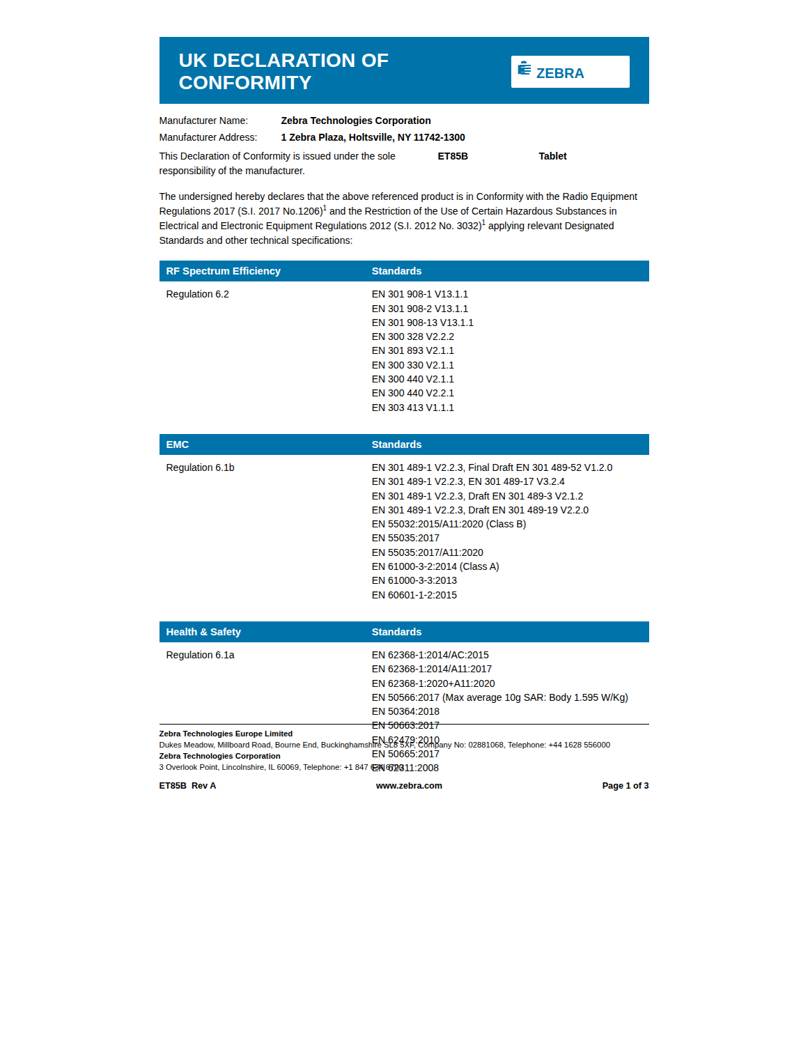UK DECLARATION OF CONFORMITY
ZEBRA
Manufacturer Name:
Zebra Technologies Corporation
Manufacturer Address:
1 Zebra Plaza, Holtsville, NY 11742-1300
This Declaration of Conformity is issued under the sole responsibility of the manufacturer.
ET85B
Tablet
The undersigned hereby declares that the above referenced product is in Conformity with the Radio Equipment Regulations 2017 (S.I. 2017 No.1206)1 and the Restriction of the Use of Certain Hazardous Substances in Electrical and Electronic Equipment Regulations 2012 (S.I. 2012 No. 3032)1 applying relevant Designated Standards and other technical specifications:
| RF Spectrum Efficiency | Standards |
| --- | --- |
| Regulation 6.2 | EN 301 908-1 V13.1.1 EN 301 908-2 V13.1.1 EN 301 908-13 V13.1.1 EN 300 328 V2.2.2 EN 301 893 V2.1.1 EN 300 330 V2.1.1 EN 300 440 V2.1.1 EN 300 440 V2.2.1 EN 303 413 V1.1.1 |
| EMC | Standards |
| --- | --- |
| Regulation 6.1b | EN 301 489-1 V2.2.3, Final Draft EN 301 489-52 V1.2.0 EN 301 489-1 V2.2.3, EN 301 489-17 V3.2.4 EN 301 489-1 V2.2.3, Draft EN 301 489-3 V2.1.2 EN 301 489-1 V2.2.3, Draft EN 301 489-19 V2.2.0 EN 55032:2015/A11:2020 (Class B) EN 55035:2017 EN 55035:2017/A11:2020 EN 61000-3-2:2014 (Class A) EN 61000-3-3:2013 EN 60601-1-2:2015 |
| Health & Safety | Standards |
| --- | --- |
| Regulation 6.1a | EN 62368-1:2014/AC:2015 EN 62368-1:2014/A11:2017 EN 62368-1:2020+A11:2020 EN 50566:2017 (Max average 10g SAR: Body 1.595 W/Kg) EN 50364:2018 EN 50663:2017 EN 62479:2010 EN 50665:2017 EN 62311:2008 |
Zebra Technologies Europe Limited
Dukes Meadow, Millboard Road, Bourne End, Buckinghamshire SL8 5XF, Company No: 02881068, Telephone: +44 1628 556000
Zebra Technologies Corporation
3 Overlook Point, Lincolnshire, IL 60069, Telephone: +1 847 634 6700
ET85B Rev A
www.zebra.com
Page 1 of 3